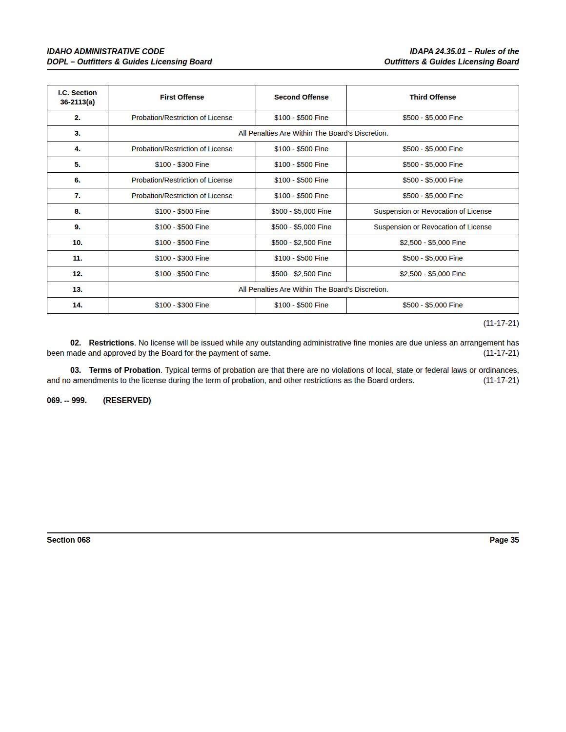IDAHO ADMINISTRATIVE CODE
DOPL – Outfitters & Guides Licensing Board
IDAPA 24.35.01 – Rules of the
Outfitters & Guides Licensing Board
| I.C. Section 36-2113(a) | First Offense | Second Offense | Third Offense |
| --- | --- | --- | --- |
| 2. | Probation/Restriction of License | $100 - $500 Fine | $500 - $5,000 Fine |
| 3. | All Penalties Are Within The Board's Discretion. |
| 4. | Probation/Restriction of License | $100 - $500 Fine | $500 - $5,000 Fine |
| 5. | $100 - $300 Fine | $100 - $500 Fine | $500 - $5,000 Fine |
| 6. | Probation/Restriction of License | $100 - $500 Fine | $500 - $5,000 Fine |
| 7. | Probation/Restriction of License | $100 - $500 Fine | $500 - $5,000 Fine |
| 8. | $100 - $500 Fine | $500 - $5,000 Fine | Suspension or Revocation of License |
| 9. | $100 - $500 Fine | $500 - $5,000 Fine | Suspension or Revocation of License |
| 10. | $100 - $500 Fine | $500 - $2,500 Fine | $2,500 - $5,000 Fine |
| 11. | $100 - $300 Fine | $100 - $500 Fine | $500 - $5,000 Fine |
| 12. | $100 - $500 Fine | $500 - $2,500 Fine | $2,500 - $5,000 Fine |
| 13. | All Penalties Are Within The Board's Discretion. |
| 14. | $100 - $300 Fine | $100 - $500 Fine | $500 - $5,000 Fine |
(11-17-21)
02. Restrictions. No license will be issued while any outstanding administrative fine monies are due unless an arrangement has been made and approved by the Board for the payment of same.(11-17-21)
03. Terms of Probation. Typical terms of probation are that there are no violations of local, state or federal laws or ordinances, and no amendments to the license during the term of probation, and other restrictions as the Board orders.(11-17-21)
069. -- 999.(RESERVED)
Section 068
Page 35